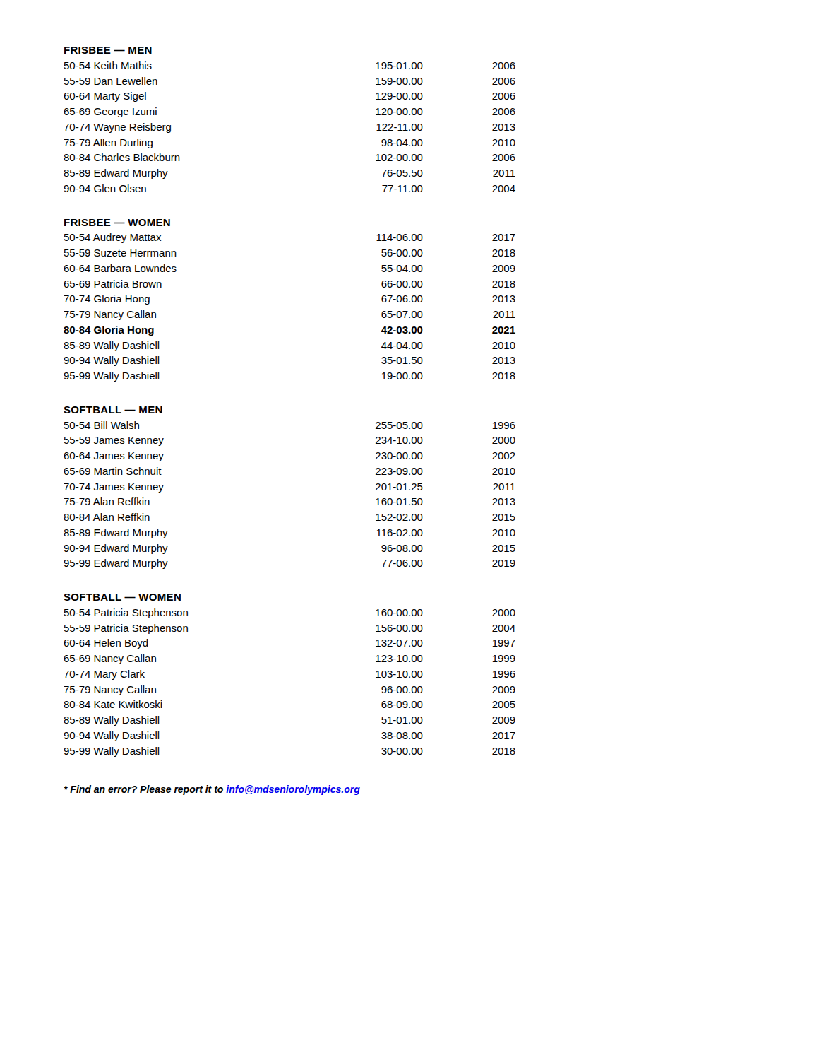FRISBEE — MEN
| 50-54 Keith Mathis | 195-01.00 | 2006 |
| 55-59 Dan Lewellen | 159-00.00 | 2006 |
| 60-64 Marty Sigel | 129-00.00 | 2006 |
| 65-69 George Izumi | 120-00.00 | 2006 |
| 70-74 Wayne Reisberg | 122-11.00 | 2013 |
| 75-79 Allen Durling | 98-04.00 | 2010 |
| 80-84 Charles Blackburn | 102-00.00 | 2006 |
| 85-89 Edward Murphy | 76-05.50 | 2011 |
| 90-94 Glen Olsen | 77-11.00 | 2004 |
FRISBEE — WOMEN
| 50-54 Audrey Mattax | 114-06.00 | 2017 |
| 55-59 Suzete Herrmann | 56-00.00 | 2018 |
| 60-64 Barbara Lowndes | 55-04.00 | 2009 |
| 65-69 Patricia Brown | 66-00.00 | 2018 |
| 70-74 Gloria Hong | 67-06.00 | 2013 |
| 75-79 Nancy Callan | 65-07.00 | 2011 |
| 80-84 Gloria Hong | 42-03.00 | 2021 |
| 85-89 Wally Dashiell | 44-04.00 | 2010 |
| 90-94 Wally Dashiell | 35-01.50 | 2013 |
| 95-99 Wally Dashiell | 19-00.00 | 2018 |
SOFTBALL — MEN
| 50-54 Bill Walsh | 255-05.00 | 1996 |
| 55-59 James Kenney | 234-10.00 | 2000 |
| 60-64 James Kenney | 230-00.00 | 2002 |
| 65-69 Martin Schnuit | 223-09.00 | 2010 |
| 70-74 James Kenney | 201-01.25 | 2011 |
| 75-79 Alan Reffkin | 160-01.50 | 2013 |
| 80-84 Alan Reffkin | 152-02.00 | 2015 |
| 85-89 Edward Murphy | 116-02.00 | 2010 |
| 90-94 Edward Murphy | 96-08.00 | 2015 |
| 95-99 Edward Murphy | 77-06.00 | 2019 |
SOFTBALL — WOMEN
| 50-54 Patricia Stephenson | 160-00.00 | 2000 |
| 55-59 Patricia Stephenson | 156-00.00 | 2004 |
| 60-64 Helen Boyd | 132-07.00 | 1997 |
| 65-69 Nancy Callan | 123-10.00 | 1999 |
| 70-74 Mary Clark | 103-10.00 | 1996 |
| 75-79 Nancy Callan | 96-00.00 | 2009 |
| 80-84 Kate Kwitkoski | 68-09.00 | 2005 |
| 85-89 Wally Dashiell | 51-01.00 | 2009 |
| 90-94 Wally Dashiell | 38-08.00 | 2017 |
| 95-99 Wally Dashiell | 30-00.00 | 2018 |
* Find an error? Please report it to info@mdseniorolympics.org